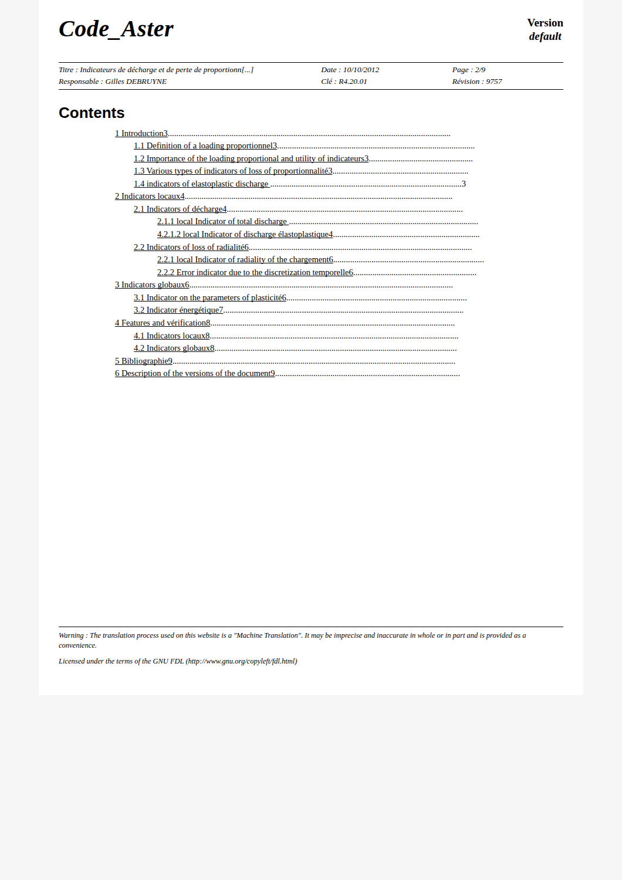Code_Aster
Version
default
| Titre : Indicateurs de décharge et de perte de proportionn[...] | Date : 10/10/2012 | Page : 2/9 |
| Responsable : Gilles DEBRUYNE | Clé : R4.20.01 | Révision : 9757 |
Contents
1 Introduction3.....................................................................................................................................
1.1 Definition of a loading proportionnel3.............................................................................................
1.2 Importance of the loading proportional and utility of indicateurs3.................................................
1.3 Various types of indicators of loss of proportionnalité3................................................................
1.4 indicators of elastoplastic discharge ..........................................................................................3
2 Indicators locaux4..............................................................................................................................
2.1 Indicators of décharge4...............................................................................................................
2.1.1 local Indicator of total discharge .........................................................................................
4.2.1.2 local Indicator of discharge élastoplastique4.....................................................................
2.2 Indicators of loss of radialité6.........................................................................................................
2.2.1 local Indicator of radiality of the chargement6.......................................................................
2.2.2 Error indicator due to the discretization temporelle6..........................................................
3 Indicators globaux6............................................................................................................................
3.1 Indicator on the parameters of plasticité6.....................................................................................
3.2 Indicator énergétique7.................................................................................................................
4 Features and vérification8...................................................................................................................
4.1 Indicators locaux8.....................................................................................................................
4.2 Indicators globaux8..................................................................................................................
5 Bibliographie9.....................................................................................................................................
6 Description of the versions of the document9.......................................................................................
Warning : The translation process used on this website is a "Machine Translation". It may be imprecise and inaccurate in whole or in part and is provided as a convenience.
Licensed under the terms of the GNU FDL (http://www.gnu.org/copyleft/fdl.html)